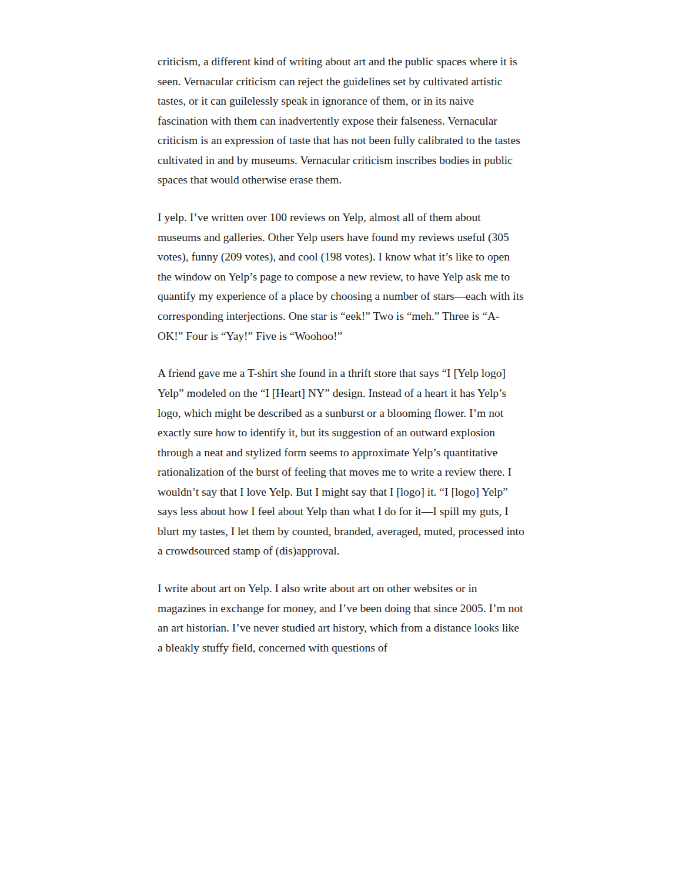criticism, a different kind of writing about art and the public spaces where it is seen. Vernacular criticism can reject the guidelines set by cultivated artistic tastes, or it can guilelessly speak in ignorance of them, or in its naive fascination with them can inadvertently expose their falseness. Vernacular criticism is an expression of taste that has not been fully calibrated to the tastes cultivated in and by museums. Vernacular criticism inscribes bodies in public spaces that would otherwise erase them.
I yelp. I’ve written over 100 reviews on Yelp, almost all of them about museums and galleries. Other Yelp users have found my reviews useful (305 votes), funny (209 votes), and cool (198 votes). I know what it’s like to open the window on Yelp’s page to compose a new review, to have Yelp ask me to quantify my experience of a place by choosing a number of stars—each with its corresponding interjections. One star is “eek!” Two is “meh.” Three is “A-OK!” Four is “Yay!” Five is “Woohoo!”
A friend gave me a T-shirt she found in a thrift store that says “I [Yelp logo] Yelp” modeled on the “I [Heart] NY” design. Instead of a heart it has Yelp’s logo, which might be described as a sunburst or a blooming flower. I’m not exactly sure how to identify it, but its suggestion of an outward explosion through a neat and stylized form seems to approximate Yelp’s quantitative rationalization of the burst of feeling that moves me to write a review there. I wouldn’t say that I love Yelp. But I might say that I [logo] it. “I [logo] Yelp” says less about how I feel about Yelp than what I do for it—I spill my guts, I blurt my tastes, I let them by counted, branded, averaged, muted, processed into a crowdsourced stamp of (dis)approval.
I write about art on Yelp. I also write about art on other websites or in magazines in exchange for money, and I’ve been doing that since 2005. I’m not an art historian. I’ve never studied art history, which from a distance looks like a bleakly stuffy field, concerned with questions of